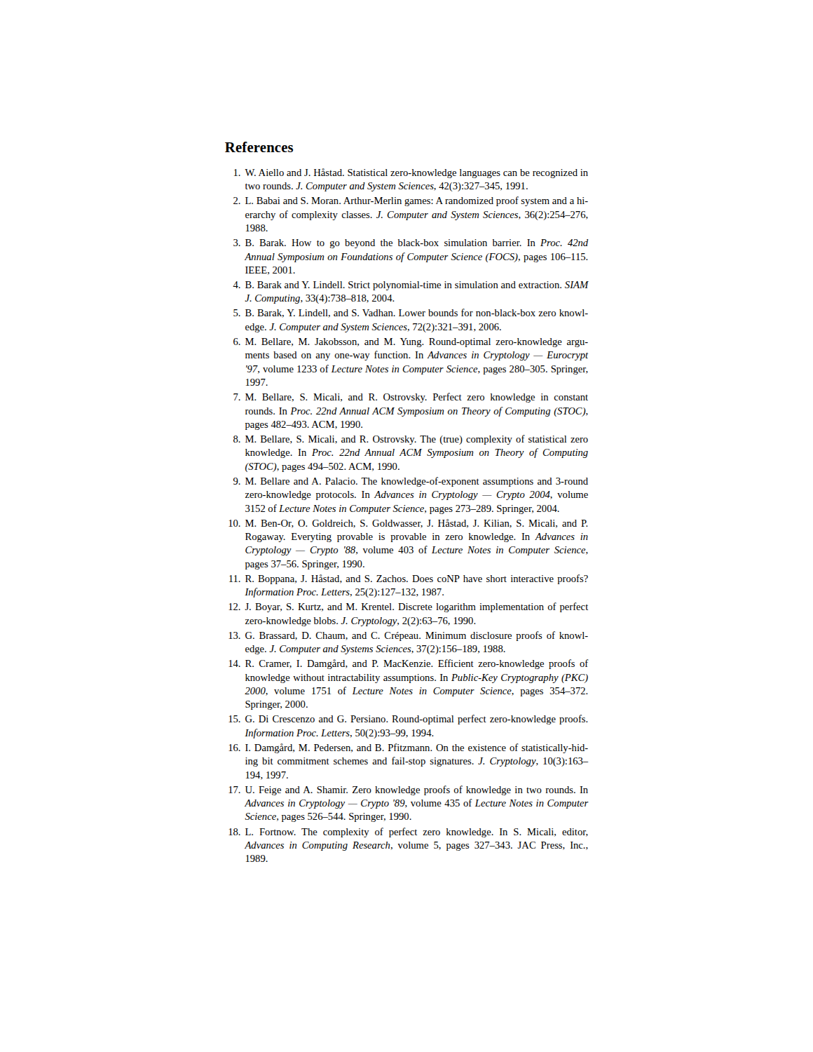References
W. Aiello and J. Håstad. Statistical zero-knowledge languages can be recognized in two rounds. J. Computer and System Sciences, 42(3):327–345, 1991.
L. Babai and S. Moran. Arthur-Merlin games: A randomized proof system and a hierarchy of complexity classes. J. Computer and System Sciences, 36(2):254–276, 1988.
B. Barak. How to go beyond the black-box simulation barrier. In Proc. 42nd Annual Symposium on Foundations of Computer Science (FOCS), pages 106–115. IEEE, 2001.
B. Barak and Y. Lindell. Strict polynomial-time in simulation and extraction. SIAM J. Computing, 33(4):738–818, 2004.
B. Barak, Y. Lindell, and S. Vadhan. Lower bounds for non-black-box zero knowledge. J. Computer and System Sciences, 72(2):321–391, 2006.
M. Bellare, M. Jakobsson, and M. Yung. Round-optimal zero-knowledge arguments based on any one-way function. In Advances in Cryptology — Eurocrypt '97, volume 1233 of Lecture Notes in Computer Science, pages 280–305. Springer, 1997.
M. Bellare, S. Micali, and R. Ostrovsky. Perfect zero knowledge in constant rounds. In Proc. 22nd Annual ACM Symposium on Theory of Computing (STOC), pages 482–493. ACM, 1990.
M. Bellare, S. Micali, and R. Ostrovsky. The (true) complexity of statistical zero knowledge. In Proc. 22nd Annual ACM Symposium on Theory of Computing (STOC), pages 494–502. ACM, 1990.
M. Bellare and A. Palacio. The knowledge-of-exponent assumptions and 3-round zero-knowledge protocols. In Advances in Cryptology — Crypto 2004, volume 3152 of Lecture Notes in Computer Science, pages 273–289. Springer, 2004.
M. Ben-Or, O. Goldreich, S. Goldwasser, J. Håstad, J. Kilian, S. Micali, and P. Rogaway. Everyting provable is provable in zero knowledge. In Advances in Cryptology — Crypto '88, volume 403 of Lecture Notes in Computer Science, pages 37–56. Springer, 1990.
R. Boppana, J. Håstad, and S. Zachos. Does coNP have short interactive proofs? Information Proc. Letters, 25(2):127–132, 1987.
J. Boyar, S. Kurtz, and M. Krentel. Discrete logarithm implementation of perfect zero-knowledge blobs. J. Cryptology, 2(2):63–76, 1990.
G. Brassard, D. Chaum, and C. Crépeau. Minimum disclosure proofs of knowledge. J. Computer and Systems Sciences, 37(2):156–189, 1988.
R. Cramer, I. Damgård, and P. MacKenzie. Efficient zero-knowledge proofs of knowledge without intractability assumptions. In Public-Key Cryptography (PKC) 2000, volume 1751 of Lecture Notes in Computer Science, pages 354–372. Springer, 2000.
G. Di Crescenzo and G. Persiano. Round-optimal perfect zero-knowledge proofs. Information Proc. Letters, 50(2):93–99, 1994.
I. Damgård, M. Pedersen, and B. Pfitzmann. On the existence of statistically-hiding bit commitment schemes and fail-stop signatures. J. Cryptology, 10(3):163–194, 1997.
U. Feige and A. Shamir. Zero knowledge proofs of knowledge in two rounds. In Advances in Cryptology — Crypto '89, volume 435 of Lecture Notes in Computer Science, pages 526–544. Springer, 1990.
L. Fortnow. The complexity of perfect zero knowledge. In S. Micali, editor, Advances in Computing Research, volume 5, pages 327–343. JAC Press, Inc., 1989.